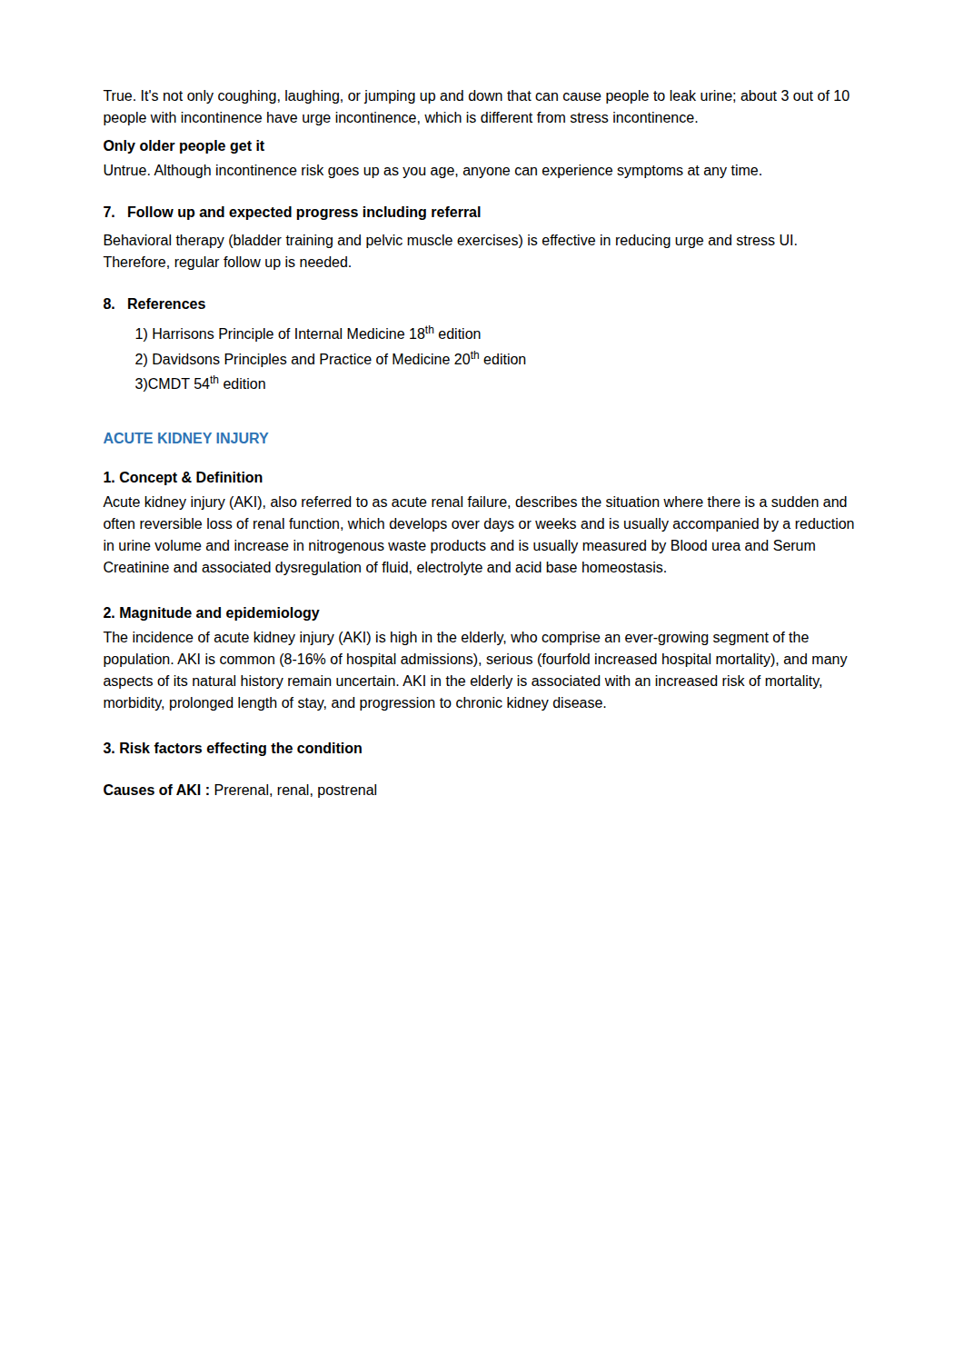True. It's not only coughing, laughing, or jumping up and down that can cause people to leak urine; about 3 out of 10 people with incontinence have urge incontinence, which is different from stress incontinence.
Only older people get it
Untrue. Although incontinence risk goes up as you age, anyone can experience symptoms at any time.
7. Follow up and expected progress including referral
Behavioral therapy (bladder training and pelvic muscle exercises) is effective in reducing urge and stress UI. Therefore, regular follow up is needed.
8. References
1) Harrisons Principle of Internal Medicine 18th edition
2) Davidsons Principles and Practice of Medicine 20th edition
3)CMDT 54th edition
ACUTE KIDNEY INJURY
1. Concept & Definition
Acute kidney injury (AKI), also referred to as acute renal failure, describes the situation where there is a sudden and often reversible loss of renal function, which develops over days or weeks and is usually accompanied by a reduction in urine volume and increase in nitrogenous waste products and is usually measured by Blood urea and Serum Creatinine and associated dysregulation of fluid, electrolyte and acid base homeostasis.
2. Magnitude and epidemiology
The incidence of acute kidney injury (AKI) is high in the elderly, who comprise an ever-growing segment of the population. AKI is common (8-16% of hospital admissions), serious (fourfold increased hospital mortality), and many aspects of its natural history remain uncertain. AKI in the elderly is associated with an increased risk of mortality, morbidity, prolonged length of stay, and progression to chronic kidney disease.
3. Risk factors effecting the condition
Causes of AKI : Prerenal, renal, postrenal